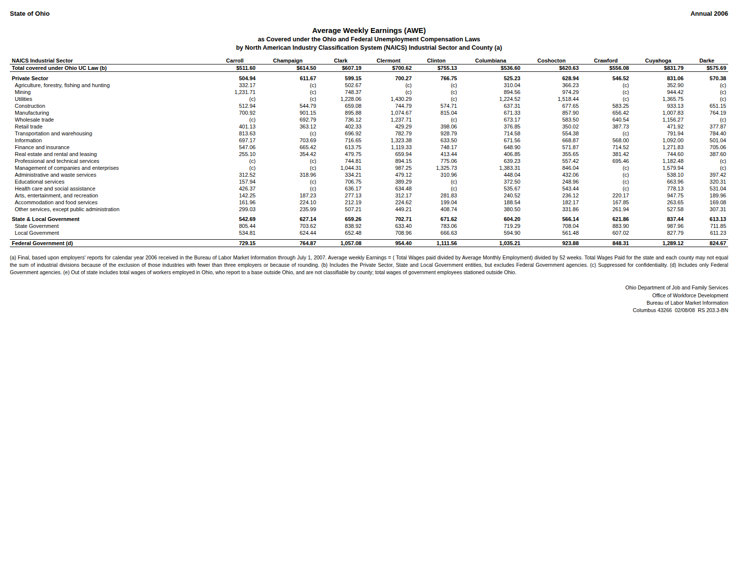State of Ohio
Annual 2006
Average Weekly Earnings (AWE)
as Covered under the Ohio and Federal Unemployment Compensation Laws
by North American Industry Classification System (NAICS) Industrial Sector and County (a)
| NAICS Industrial Sector | Carroll | Champaign | Clark | Clermont | Clinton | Columbiana | Coshocton | Crawford | Cuyahoga | Darke |
| --- | --- | --- | --- | --- | --- | --- | --- | --- | --- | --- |
| Total covered under Ohio UC Law (b) | $511.60 | $614.50 | $607.19 | $700.62 | $755.13 | $536.60 | $620.63 | $556.08 | $831.79 | $575.69 |
| Private Sector | 504.94 | 611.67 | 599.15 | 700.27 | 766.75 | 525.23 | 628.94 | 546.52 | 831.06 | 570.38 |
| Agriculture, forestry, fishing and hunting | 332.17 | (c) | 502.67 | (c) | (c) | 310.04 | 366.23 | (c) | 352.90 | (c) |
| Mining | 1,231.71 | (c) | 748.37 | (c) | (c) | 894.56 | 974.29 | (c) | 944.42 | (c) |
| Utilities | (c) | (c) | 1,228.06 | 1,430.29 | (c) | 1,224.52 | 1,518.44 | (c) | 1,365.75 | (c) |
| Construction | 512.94 | 544.79 | 659.08 | 744.79 | 574.71 | 637.31 | 677.65 | 583.25 | 933.13 | 651.15 |
| Manufacturing | 700.92 | 901.15 | 895.88 | 1,074.67 | 815.04 | 671.33 | 857.90 | 656.42 | 1,007.83 | 764.19 |
| Wholesale trade | (c) | 692.79 | 736.12 | 1,237.71 | (c) | 673.17 | 583.50 | 640.54 | 1,156.27 | (c) |
| Retail trade | 401.13 | 363.12 | 402.33 | 429.29 | 398.06 | 376.85 | 350.02 | 387.73 | 471.92 | 377.87 |
| Transportation and warehousing | 813.63 | (c) | 696.92 | 782.79 | 928.79 | 714.58 | 554.38 | (c) | 791.94 | 784.40 |
| Information | 697.17 | 703.69 | 716.65 | 1,323.38 | 633.50 | 671.56 | 668.87 | 568.00 | 1,092.00 | 501.04 |
| Finance and insurance | 547.06 | 665.42 | 613.75 | 1,119.33 | 748.17 | 648.90 | 571.87 | 714.52 | 1,271.83 | 705.06 |
| Real estate and rental and leasing | 255.10 | 354.42 | 479.75 | 659.94 | 413.44 | 406.85 | 355.65 | 381.42 | 744.60 | 387.60 |
| Professional and technical services | (c) | (c) | 744.81 | 894.15 | 775.06 | 639.23 | 557.42 | 695.46 | 1,182.48 | (c) |
| Management of companies and enterprises | (c) | (c) | 1,044.31 | 987.25 | 1,325.73 | 1,383.31 | 846.04 | (c) | 1,579.94 | (c) |
| Administrative and waste services | 312.52 | 318.96 | 334.21 | 479.12 | 310.96 | 448.04 | 432.06 | (c) | 538.10 | 397.42 |
| Educational services | 157.94 | (c) | 706.75 | 389.29 | (c) | 372.50 | 248.96 | (c) | 663.96 | 320.31 |
| Health care and social assistance | 426.37 | (c) | 636.17 | 634.48 | (c) | 535.67 | 543.44 | (c) | 778.13 | 531.04 |
| Arts, entertainment, and recreation | 142.25 | 187.23 | 277.13 | 312.17 | 281.83 | 240.52 | 236.12 | 220.17 | 947.75 | 189.96 |
| Accommodation and food services | 161.96 | 224.10 | 212.19 | 224.62 | 199.04 | 188.54 | 182.17 | 167.85 | 263.65 | 169.08 |
| Other services, except public administration | 299.03 | 235.99 | 507.21 | 449.21 | 408.74 | 380.50 | 331.86 | 261.94 | 527.58 | 307.31 |
| State & Local Government | 542.69 | 627.14 | 659.26 | 702.71 | 671.62 | 604.20 | 566.14 | 621.86 | 837.44 | 613.13 |
| State Government | 805.44 | 703.62 | 838.92 | 633.40 | 783.06 | 719.29 | 708.04 | 883.90 | 987.96 | 711.85 |
| Local Government | 534.81 | 624.44 | 652.48 | 708.96 | 666.63 | 594.90 | 561.48 | 607.02 | 827.79 | 611.23 |
| Federal Government (d) | 729.15 | 764.87 | 1,057.08 | 954.40 | 1,111.56 | 1,035.21 | 923.88 | 848.31 | 1,289.12 | 824.67 |
(a) Final, based upon employers' reports for calendar year 2006 received in the Bureau of Labor Market Information through July 1, 2007. Average weekly Earnings = ( Total Wages paid divided by Average Monthly Employment) divided by 52 weeks. Total Wages Paid for the state and each county may not equal the sum of industrial divisions because of the exclusion of those industries with fewer than three employers or because of rounding. (b) Includes the Private Sector, State and Local Government entities, but excludes Federal Government agencies. (c) Suppressed for confidentiality. (d) Includes only Federal Government agencies. (e) Out of state includes total wages of workers employed in Ohio, who report to a base outside Ohio, and are not classifiable by county; total wages of government employees stationed outside Ohio.
Ohio Department of Job and Family Services
Office of Workforce Development
Bureau of Labor Market Information
Columbus 43266 02/08/08 RS 203.3-BN